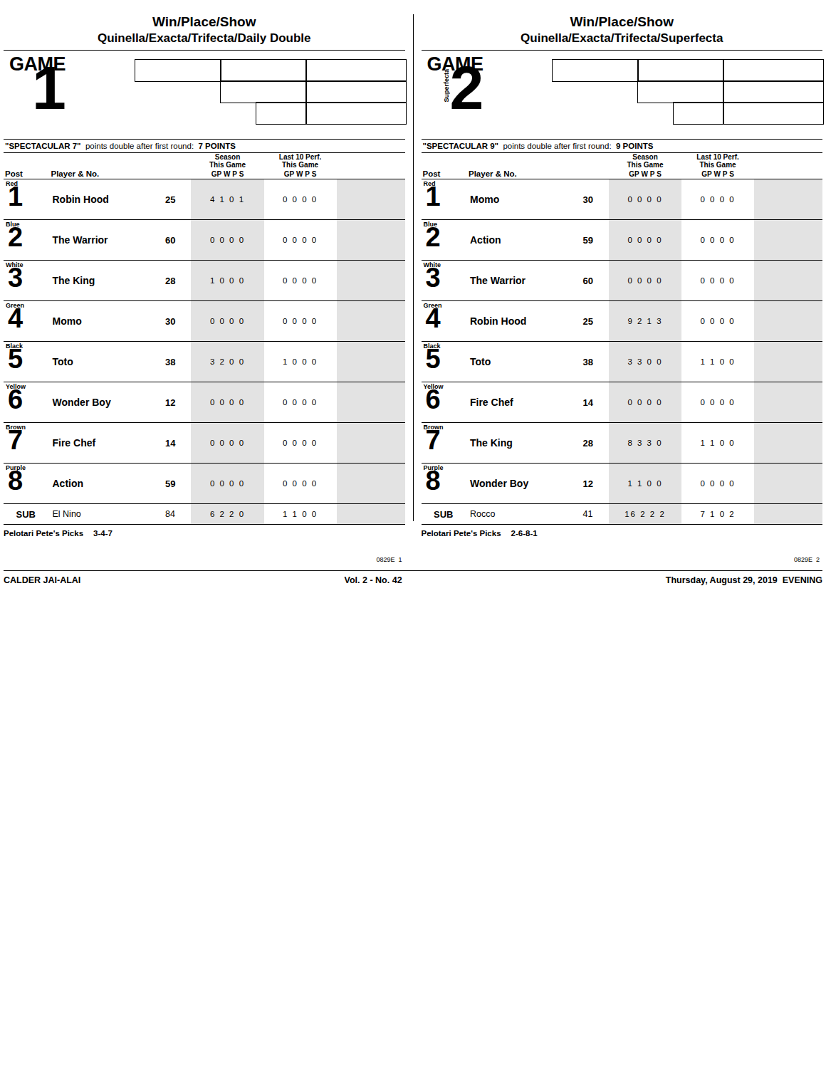Win/Place/Show
Quinella/Exacta/Trifecta/Daily Double
GAME
1
"SPECTACULAR 7" points double after first round: 7 POINTS
| | | | Season This Game | Last 10 Perf. This Game | |
| --- | --- | --- | --- | --- | --- |
| Post | Player & No. | GP W P S | GP W P S | |
| Red 1 | Robin Hood | 25 | 4 1 0 1 | 0 0 0 0 | |
| Blue 2 | The Warrior | 60 | 0 0 0 0 | 0 0 0 0 | |
| White 3 | The King | 28 | 1 0 0 0 | 0 0 0 0 | |
| Green 4 | Momo | 30 | 0 0 0 0 | 0 0 0 0 | |
| Black 5 | Toto | 38 | 3 2 0 0 | 1 0 0 0 | |
| Yellow 6 | Wonder Boy | 12 | 0 0 0 0 | 0 0 0 0 | |
| Brown 7 | Fire Chef | 14 | 0 0 0 0 | 0 0 0 0 | |
| Purple 8 | Action | 59 | 0 0 0 0 | 0 0 0 0 | |
| SUB | El Nino | 84 | 6 2 2 0 | 1 1 0 0 | |
Pelotari Pete's Picks3-4-7
0829E 1
Win/Place/Show
Quinella/Exacta/Trifecta/Superfecta
GAME
Superfecta
2
"SPECTACULAR 9" points double after first round: 9 POINTS
| | | | Season This Game | Last 10 Perf. This Game | |
| --- | --- | --- | --- | --- | --- |
| Post | Player & No. | GP W P S | GP W P S | |
| Red 1 | Momo | 30 | 0 0 0 0 | 0 0 0 0 | |
| Blue 2 | Action | 59 | 0 0 0 0 | 0 0 0 0 | |
| White 3 | The Warrior | 60 | 0 0 0 0 | 0 0 0 0 | |
| Green 4 | Robin Hood | 25 | 9 2 1 3 | 0 0 0 0 | |
| Black 5 | Toto | 38 | 3 3 0 0 | 1 1 0 0 | |
| Yellow 6 | Fire Chef | 14 | 0 0 0 0 | 0 0 0 0 | |
| Brown 7 | The King | 28 | 8 3 3 0 | 1 1 0 0 | |
| Purple 8 | Wonder Boy | 12 | 1 1 0 0 | 0 0 0 0 | |
| SUB | Rocco | 41 | 16 2 2 2 | 7 1 0 2 | |
Pelotari Pete's Picks2-6-8-1
0829E 2
CALDER JAI-ALAI
Vol. 2 - No. 42
Thursday, August 29, 2019 EVENING